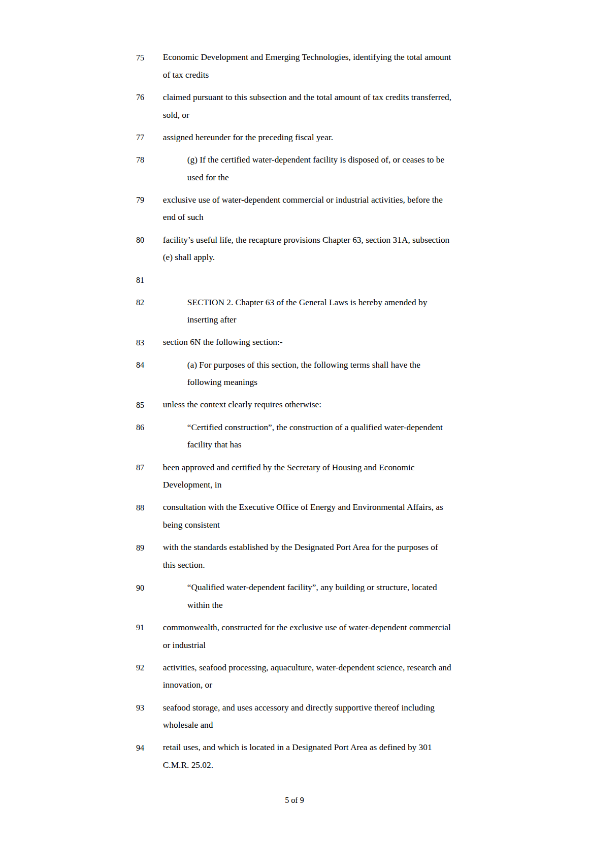75
Economic Development and Emerging Technologies, identifying the total amount of tax credits
76
claimed pursuant to this subsection and the total amount of tax credits transferred, sold, or
77
assigned hereunder for the preceding fiscal year.
78
(g) If the certified water-dependent facility is disposed of, or ceases to be used for the
79
exclusive use of water-dependent commercial or industrial activities, before the end of such
80
facility’s useful life, the recapture provisions Chapter 63, section 31A, subsection (e) shall apply.
81
82
SECTION 2. Chapter 63 of the General Laws is hereby amended by inserting after
83
section 6N the following section:-
84
(a) For purposes of this section, the following terms shall have the following meanings
85
unless the context clearly requires otherwise:
86
“Certified construction”, the construction of a qualified water-dependent facility that has
87
been approved and certified by the Secretary of Housing and Economic Development, in
88
consultation with the Executive Office of Energy and Environmental Affairs, as being consistent
89
with the standards established by the Designated Port Area for the purposes of this section.
90
“Qualified water-dependent facility”, any building or structure, located within the
91
commonwealth, constructed for the exclusive use of water-dependent commercial or industrial
92
activities, seafood processing, aquaculture, water-dependent science, research and innovation, or
93
seafood storage, and uses accessory and directly supportive thereof including wholesale and
94
retail uses, and which is located in a Designated Port Area as defined by 301 C.M.R. 25.02.
5 of 9